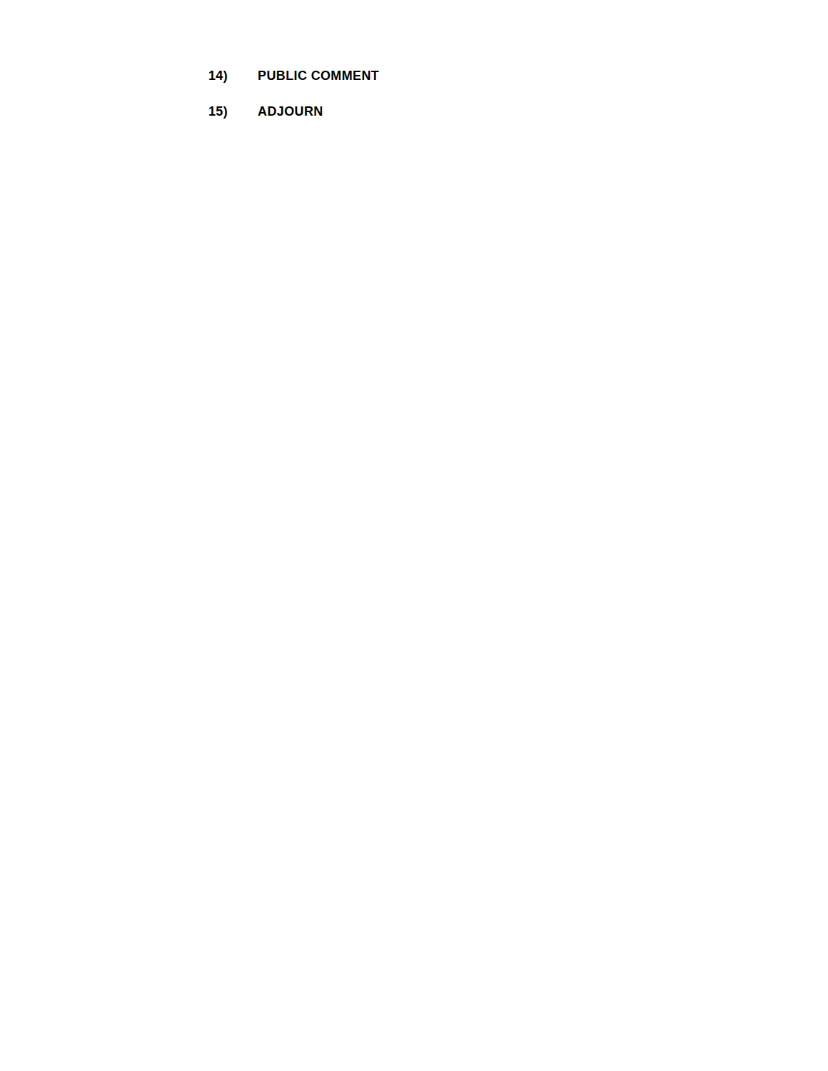14) PUBLIC COMMENT
15) ADJOURN